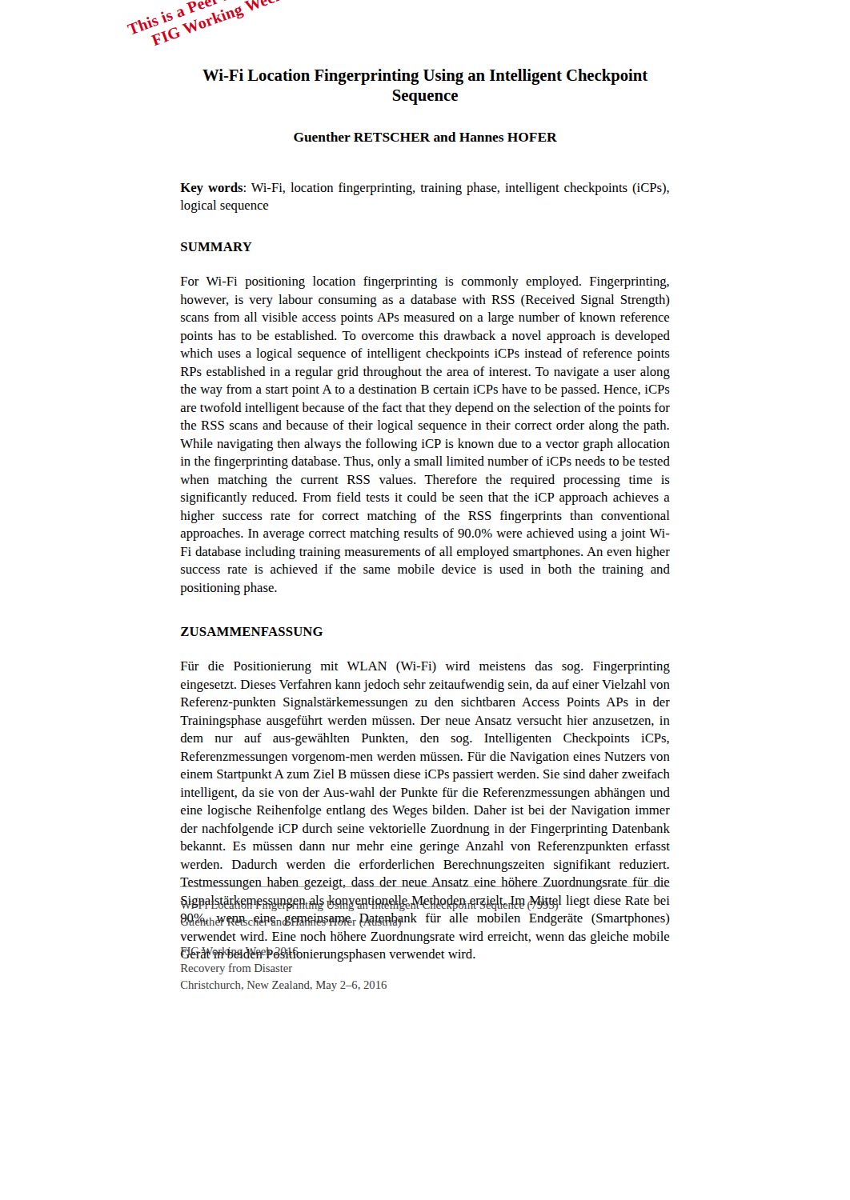This is a Peer Reviewed Paper
FIG Working Week 2016
Wi-Fi Location Fingerprinting Using an Intelligent Checkpoint Sequence
Guenther RETSCHER and Hannes HOFER
Key words: Wi-Fi, location fingerprinting, training phase, intelligent checkpoints (iCPs), logical sequence
Summary
For Wi-Fi positioning location fingerprinting is commonly employed. Fingerprinting, however, is very labour consuming as a database with RSS (Received Signal Strength) scans from all visible access points APs measured on a large number of known reference points has to be established. To overcome this drawback a novel approach is developed which uses a logical sequence of intelligent checkpoints iCPs instead of reference points RPs established in a regular grid throughout the area of interest. To navigate a user along the way from a start point A to a destination B certain iCPs have to be passed. Hence, iCPs are twofold intelligent because of the fact that they depend on the selection of the points for the RSS scans and because of their logical sequence in their correct order along the path. While navigating then always the following iCP is known due to a vector graph allocation in the fingerprinting database. Thus, only a small limited number of iCPs needs to be tested when matching the current RSS values. Therefore the required processing time is significantly reduced. From field tests it could be seen that the iCP approach achieves a higher success rate for correct matching of the RSS fingerprints than conventional approaches. In average correct matching results of 90.0% were achieved using a joint Wi-Fi database including training measurements of all employed smartphones. An even higher success rate is achieved if the same mobile device is used in both the training and positioning phase.
Zusammenfassung
Für die Positionierung mit WLAN (Wi-Fi) wird meistens das sog. Fingerprinting eingesetzt. Dieses Verfahren kann jedoch sehr zeitaufwendig sein, da auf einer Vielzahl von Referenz-punkten Signalstärkemessungen zu den sichtbaren Access Points APs in der Trainingsphase ausgeführt werden müssen. Der neue Ansatz versucht hier anzusetzen, in dem nur auf aus-gewählten Punkten, den sog. Intelligenten Checkpoints iCPs, Referenzmessungen vorgenom-men werden müssen. Für die Navigation eines Nutzers von einem Startpunkt A zum Ziel B müssen diese iCPs passiert werden. Sie sind daher zweifach intelligent, da sie von der Aus-wahl der Punkte für die Referenzmessungen abhängen und eine logische Reihenfolge entlang des Weges bilden. Daher ist bei der Navigation immer der nachfolgende iCP durch seine vektorielle Zuordnung in der Fingerprinting Datenbank bekannt. Es müssen dann nur mehr eine geringe Anzahl von Referenzpunkten erfasst werden. Dadurch werden die erforderlichen Berechnungszeiten signifikant reduziert. Testmessungen haben gezeigt, dass der neue Ansatz eine höhere Zuordnungsrate für die Signalstärkemessungen als konventionelle Methoden erzielt. Im Mittel liegt diese Rate bei 90%, wenn eine gemeinsame Datenbank für alle mobilen Endgeräte (Smartphones) verwendet wird. Eine noch höhere Zuordnungsrate wird erreicht, wenn das gleiche mobile Gerät in beiden Positionierungsphasen verwendet wird.
Wi-Fi Location Fingerprinting Using an Intelligent Checkpoint Sequence (7993)
Guenther Retscher and Hannes Hofer (Austria)
FIG Working Week 2016
Recovery from Disaster
Christchurch, New Zealand, May 2–6, 2016